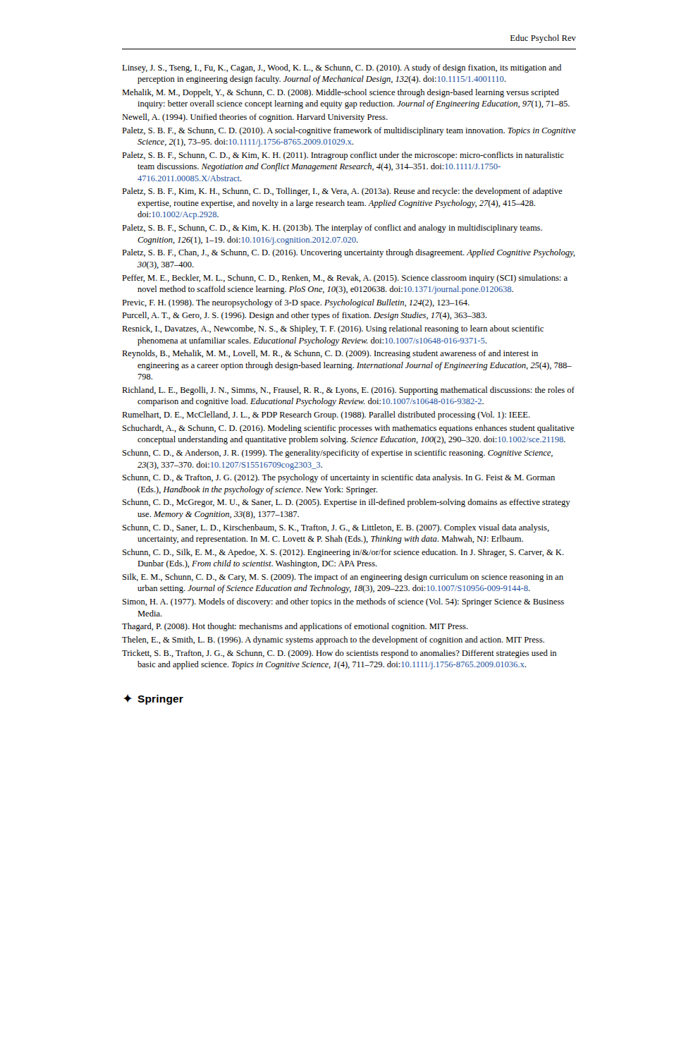Educ Psychol Rev
Linsey, J. S., Tseng, I., Fu, K., Cagan, J., Wood, K. L., & Schunn, C. D. (2010). A study of design fixation, its mitigation and perception in engineering design faculty. Journal of Mechanical Design, 132(4). doi:10.1115/1.4001110.
Mehalik, M. M., Doppelt, Y., & Schunn, C. D. (2008). Middle-school science through design-based learning versus scripted inquiry: better overall science concept learning and equity gap reduction. Journal of Engineering Education, 97(1), 71–85.
Newell, A. (1994). Unified theories of cognition. Harvard University Press.
Paletz, S. B. F., & Schunn, C. D. (2010). A social-cognitive framework of multidisciplinary team innovation. Topics in Cognitive Science, 2(1), 73–95. doi:10.1111/j.1756-8765.2009.01029.x.
Paletz, S. B. F., Schunn, C. D., & Kim, K. H. (2011). Intragroup conflict under the microscope: micro-conflicts in naturalistic team discussions. Negotiation and Conflict Management Research, 4(4), 314–351. doi:10.1111/J.1750-4716.2011.00085.X/Abstract.
Paletz, S. B. F., Kim, K. H., Schunn, C. D., Tollinger, I., & Vera, A. (2013a). Reuse and recycle: the development of adaptive expertise, routine expertise, and novelty in a large research team. Applied Cognitive Psychology, 27(4), 415–428. doi:10.1002/Acp.2928.
Paletz, S. B. F., Schunn, C. D., & Kim, K. H. (2013b). The interplay of conflict and analogy in multidisciplinary teams. Cognition, 126(1), 1–19. doi:10.1016/j.cognition.2012.07.020.
Paletz, S. B. F., Chan, J., & Schunn, C. D. (2016). Uncovering uncertainty through disagreement. Applied Cognitive Psychology, 30(3), 387–400.
Peffer, M. E., Beckler, M. L., Schunn, C. D., Renken, M., & Revak, A. (2015). Science classroom inquiry (SCI) simulations: a novel method to scaffold science learning. PloS One, 10(3), e0120638. doi:10.1371/journal.pone.0120638.
Previc, F. H. (1998). The neuropsychology of 3-D space. Psychological Bulletin, 124(2), 123–164.
Purcell, A. T., & Gero, J. S. (1996). Design and other types of fixation. Design Studies, 17(4), 363–383.
Resnick, I., Davatzes, A., Newcombe, N. S., & Shipley, T. F. (2016). Using relational reasoning to learn about scientific phenomena at unfamiliar scales. Educational Psychology Review. doi:10.1007/s10648-016-9371-5.
Reynolds, B., Mehalik, M. M., Lovell, M. R., & Schunn, C. D. (2009). Increasing student awareness of and interest in engineering as a career option through design-based learning. International Journal of Engineering Education, 25(4), 788–798.
Richland, L. E., Begolli, J. N., Simms, N., Frausel, R. R., & Lyons, E. (2016). Supporting mathematical discussions: the roles of comparison and cognitive load. Educational Psychology Review. doi:10.1007/s10648-016-9382-2.
Rumelhart, D. E., McClelland, J. L., & PDP Research Group. (1988). Parallel distributed processing (Vol. 1): IEEE.
Schuchardt, A., & Schunn, C. D. (2016). Modeling scientific processes with mathematics equations enhances student qualitative conceptual understanding and quantitative problem solving. Science Education, 100(2), 290–320. doi:10.1002/sce.21198.
Schunn, C. D., & Anderson, J. R. (1999). The generality/specificity of expertise in scientific reasoning. Cognitive Science, 23(3), 337–370. doi:10.1207/S15516709cog2303_3.
Schunn, C. D., & Trafton, J. G. (2012). The psychology of uncertainty in scientific data analysis. In G. Feist & M. Gorman (Eds.), Handbook in the psychology of science. New York: Springer.
Schunn, C. D., McGregor, M. U., & Saner, L. D. (2005). Expertise in ill-defined problem-solving domains as effective strategy use. Memory & Cognition, 33(8), 1377–1387.
Schunn, C. D., Saner, L. D., Kirschenbaum, S. K., Trafton, J. G., & Littleton, E. B. (2007). Complex visual data analysis, uncertainty, and representation. In M. C. Lovett & P. Shah (Eds.), Thinking with data. Mahwah, NJ: Erlbaum.
Schunn, C. D., Silk, E. M., & Apedoe, X. S. (2012). Engineering in/&/or/for science education. In J. Shrager, S. Carver, & K. Dunbar (Eds.), From child to scientist. Washington, DC: APA Press.
Silk, E. M., Schunn, C. D., & Cary, M. S. (2009). The impact of an engineering design curriculum on science reasoning in an urban setting. Journal of Science Education and Technology, 18(3), 209–223. doi:10.1007/S10956-009-9144-8.
Simon, H. A. (1977). Models of discovery: and other topics in the methods of science (Vol. 54): Springer Science & Business Media.
Thagard, P. (2008). Hot thought: mechanisms and applications of emotional cognition. MIT Press.
Thelen, E., & Smith, L. B. (1996). A dynamic systems approach to the development of cognition and action. MIT Press.
Trickett, S. B., Trafton, J. G., & Schunn, C. D. (2009). How do scientists respond to anomalies? Different strategies used in basic and applied science. Topics in Cognitive Science, 1(4), 711–729. doi:10.1111/j.1756-8765.2009.01036.x.
✦ Springer